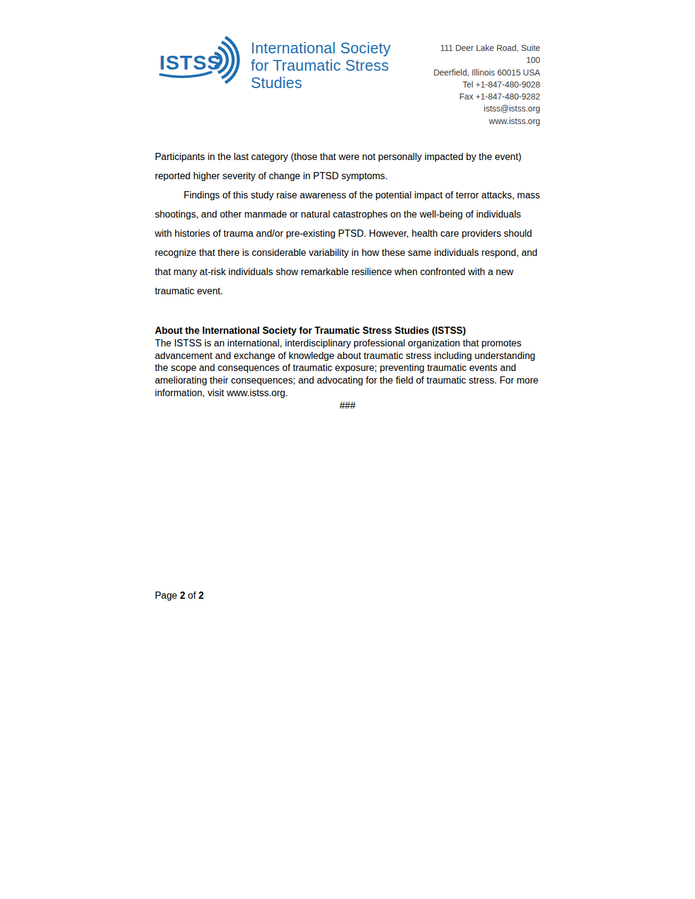ISTSS
International Society
for Traumatic Stress Studies
111 Deer Lake Road, Suite 100
Deerfield, Illinois 60015 USA
Tel +1-847-480-9028
Fax +1-847-480-9282
istss@istss.org
www.istss.org
Participants in the last category (those that were not personally impacted by the event) reported higher severity of change in PTSD symptoms.
Findings of this study raise awareness of the potential impact of terror attacks, mass shootings, and other manmade or natural catastrophes on the well-being of individuals with histories of trauma and/or pre-existing PTSD. However, health care providers should recognize that there is considerable variability in how these same individuals respond, and that many at-risk individuals show remarkable resilience when confronted with a new traumatic event.
About the International Society for Traumatic Stress Studies (ISTSS)
The ISTSS is an international, interdisciplinary professional organization that promotes advancement and exchange of knowledge about traumatic stress including understanding the scope and consequences of traumatic exposure; preventing traumatic events and ameliorating their consequences; and advocating for the field of traumatic stress. For more information, visit www.istss.org.
###
Page 2 of 2